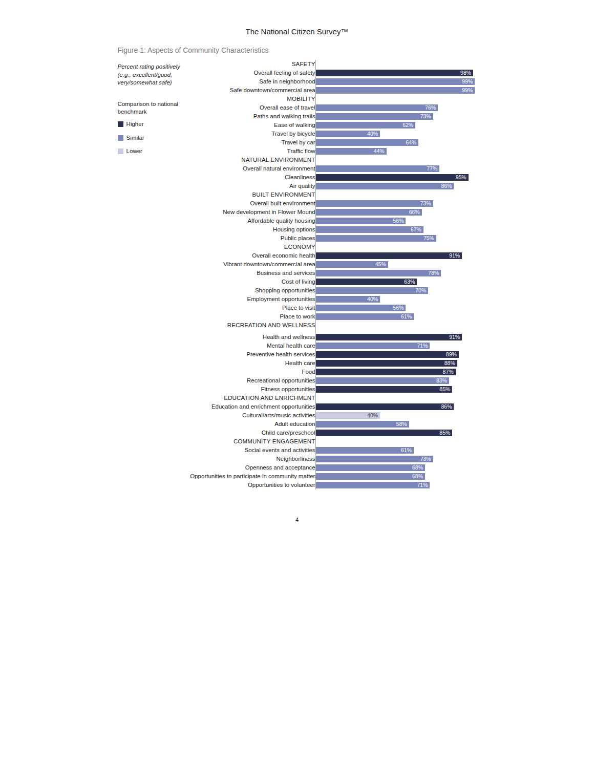The National Citizen Survey™
Figure 1: Aspects of Community Characteristics
Percent rating positively
(e.g., excellent/good,
very/somewhat safe)
Comparison to national
benchmark
Higher
Similar
Lower
| SAFETY | |
| Overall feeling of safety | 98% |
| Safe in neighborhood | 99% |
| Safe downtown/commercial area | 99% |
| MOBILITY | |
| Overall ease of travel | 76% |
| Paths and walking trails | 73% |
| Ease of walking | 62% |
| Travel by bicycle | 40% |
| Travel by car | 64% |
| Traffic flow | 44% |
| NATURAL ENVIRONMENT | |
| Overall natural environment | 77% |
| Cleanliness | 95% |
| Air quality | 86% |
| BUILT ENVIRONMENT | |
| Overall built environment | 73% |
| New development in Flower Mound | 66% |
| Affordable quality housing | 56% |
| Housing options | 67% |
| Public places | 75% |
| ECONOMY | |
| Overall economic health | 91% |
| Vibrant downtown/commercial area | 45% |
| Business and services | 78% |
| Cost of living | 63% |
| Shopping opportunities | 70% |
| Employment opportunities | 40% |
| Place to visit | 56% |
| Place to work | 61% |
| RECREATION AND WELLNESS | |
| Health and wellness | 91% |
| Mental health care | 71% |
| Preventive health services | 89% |
| Health care | 88% |
| Food | 87% |
| Recreational opportunities | 83% |
| Fitness opportunities | 85% |
| EDUCATION AND ENRICHMENT | |
| Education and enrichment opportunities | 86% |
| Cultural/arts/music activities | 40% |
| Adult education | 58% |
| Child care/preschool | 85% |
| COMMUNITY ENGAGEMENT | |
| Social events and activities | 61% |
| Neighborliness | 73% |
| Openness and acceptance | 68% |
| Opportunities to participate in community matters | 68% |
| Opportunities to volunteer | 71% |
4